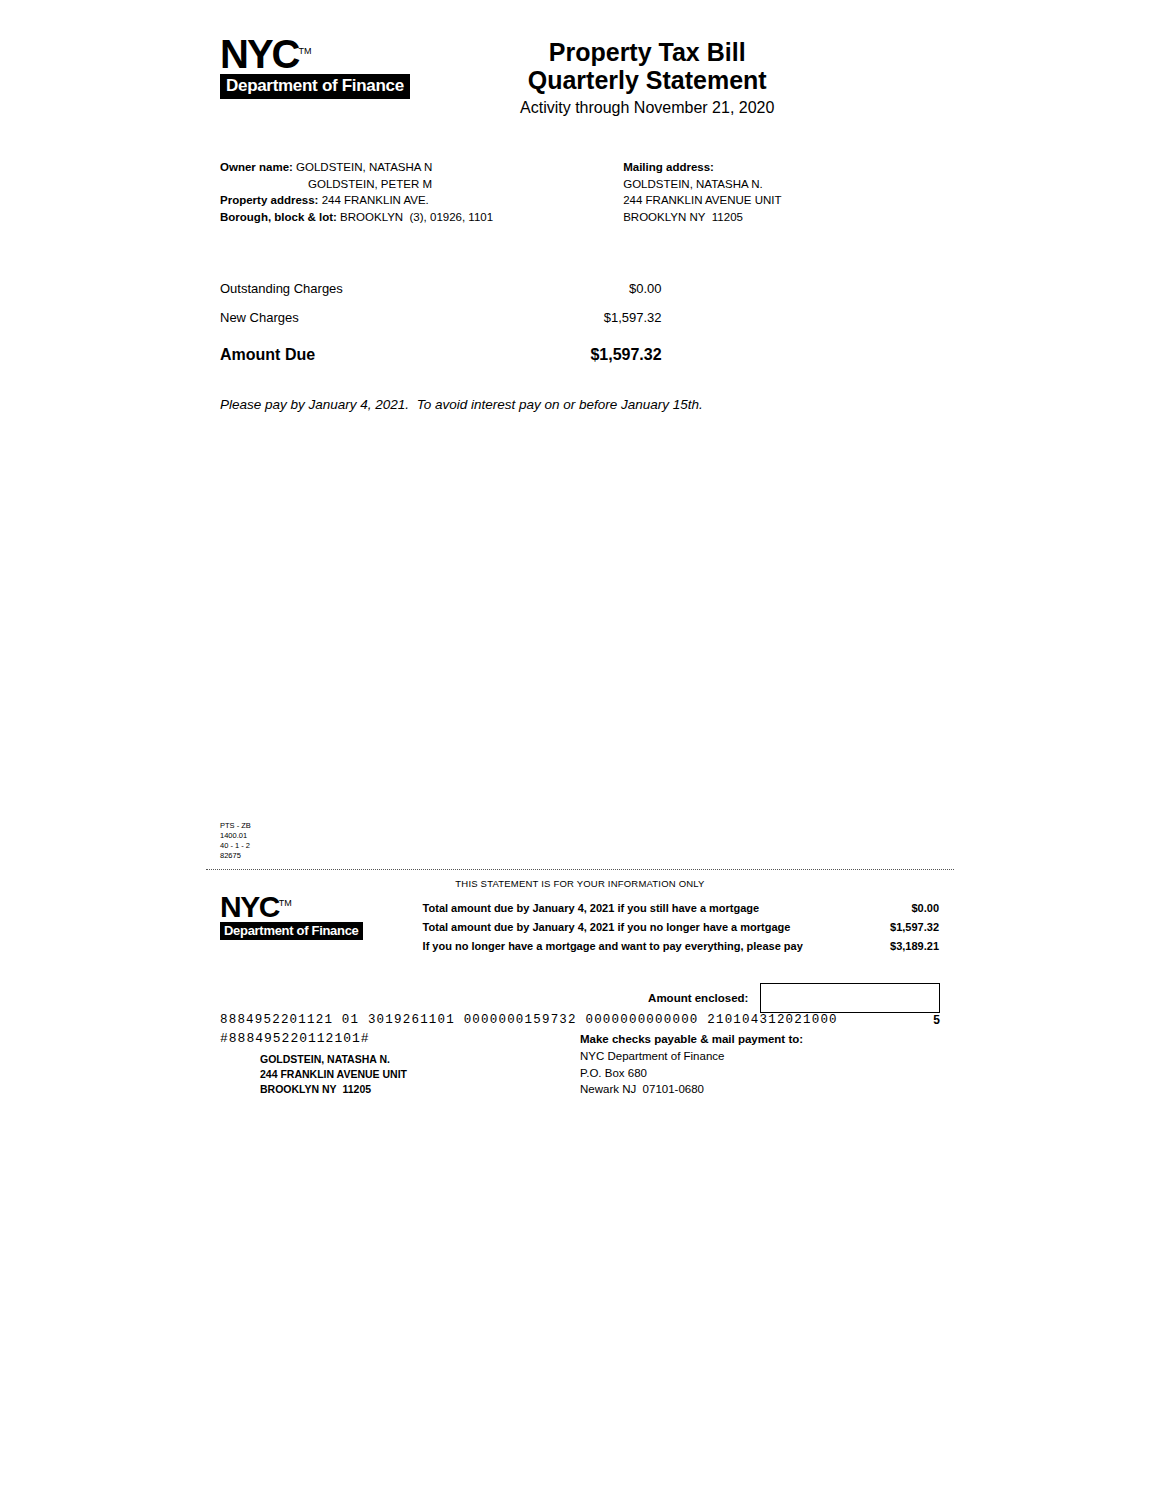NYCTM
Department of Finance
Property Tax Bill
Quarterly Statement
Activity through November 21, 2020
Owner name: GOLDSTEIN, NATASHA N
GOLDSTEIN, PETER M
Property address: 244 FRANKLIN AVE.
Borough, block & lot: BROOKLYN (3), 01926, 1101
Mailing address:
GOLDSTEIN, NATASHA N.
244 FRANKLIN AVENUE UNIT
BROOKLYN NY 11205
| Outstanding Charges | $0.00 |
| New Charges | $1,597.32 |
| Amount Due | $1,597.32 |
Please pay by January 4, 2021. To avoid interest pay on or before January 15th.
PTS - ZB
1400.01
40 - 1 - 2
82675
THIS STATEMENT IS FOR YOUR INFORMATION ONLY
NYCTM
Department of Finance
| Total amount due by January 4, 2021 if you still have a mortgage | $0.00 |
| Total amount due by January 4, 2021 if you no longer have a mortgage | $1,597.32 |
| If you no longer have a mortgage and want to pay everything, please pay | $3,189.21 |
Amount enclosed:
#888495220112101#
GOLDSTEIN, NATASHA N.
244 FRANKLIN AVENUE UNIT
BROOKLYN NY 11205
Make checks payable & mail payment to:
NYC Department of Finance
P.O. Box 680
Newark NJ 07101-0680
8884952201121 01 3019261101 0000000159732 0000000000000 210104312021000 5